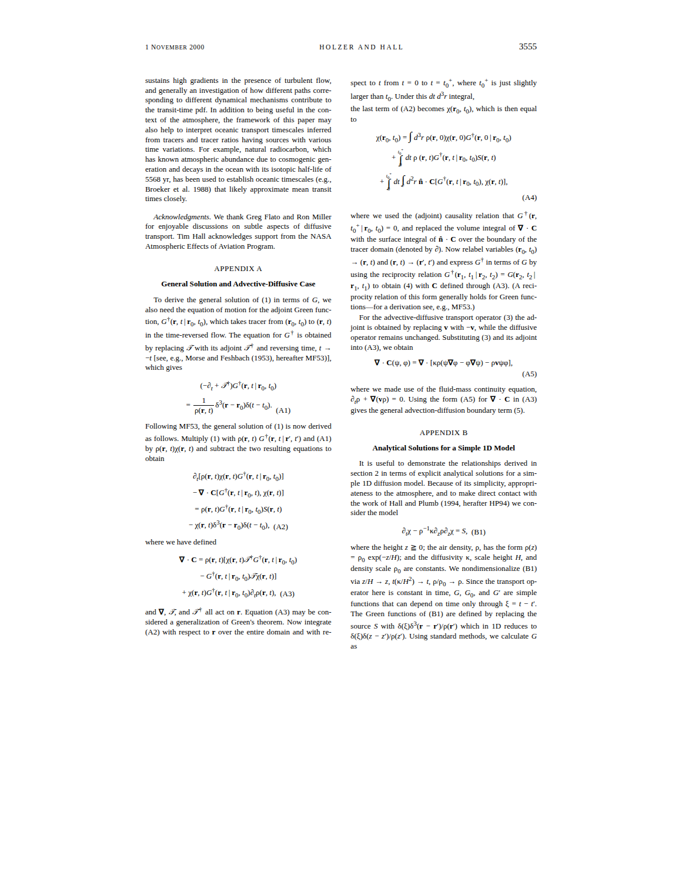1 NOVEMBER 2000
Holzer and Hall
3555
sustains high gradients in the presence of turbulent flow, and generally an investigation of how different paths corresponding to different dynamical mechanisms contribute to the transit-time pdf. In addition to being useful in the context of the atmosphere, the framework of this paper may also help to interpret oceanic transport timescales inferred from tracers and tracer ratios having sources with various time variations. For example, natural radiocarbon, which has known atmospheric abundance due to cosmogenic generation and decays in the ocean with its isotopic half-life of 5568 yr, has been used to establish oceanic timescales (e.g., Broeker et al. 1988) that likely approximate mean transit times closely.
Acknowledgments. We thank Greg Flato and Ron Miller for enjoyable discussions on subtle aspects of diffusive transport. Tim Hall acknowledges support from the NASA Atmospheric Effects of Aviation Program.
APPENDIX A
General Solution and Advective-Diffusive Case
To derive the general solution of (1) in terms of G, we also need the equation of motion for the adjoint Green function, G†(r, t | r0, t0), which takes tracer from (r0, t0) to (r, t) in the time-reversed flow. The equation for G† is obtained by replacing 𝒯 with its adjoint 𝒯† and reversing time, t → −t [see, e.g., Morse and Feshbach (1953), hereafter MF53)], which gives
(−∂t + 𝒯†)G†(r, t | r0, t0)
= 1 ρ(r, t) δ3(r − r0)δ(t − t0).
(A1)
Following MF53, the general solution of (1) is now derived as follows. Multiply (1) with ρ(r, t) G†(r, t | r′, t′) and (A1) by ρ(r, t)χ(r, t) and subtract the two resulting equations to obtain
∂t[ρ(r, t)χ(r, t)G†(r, t | r0, t0)]
− ∇ · C[G†(r, t | r0, t), χ(r, t)]
= ρ(r, t)G†(r, t | r0, t0)S(r, t)
− χ(r, t)δ3(r − r0)δ(t − t0),
(A2)
where we have defined
∇ · C = ρ(r, t)[χ(r, t)𝒯†G†(r, t | r0, t0)
− G†(r, t | r0, t0)𝒯χ(r, t)]
+ χ(r, t)G†(r, t | r0, t0)∂tρ(r, t),
(A3)
and ∇, 𝒯, and 𝒯† all act on r. Equation (A3) may be considered a generalization of Green's theorem. Now integrate (A2) with respect to r over the entire domain and with respect to t from t = 0 to t = t0+, where t0+ is just slightly larger than t0. Under this dt d3r integral,
the last term of (A2) becomes χ(r0, t0), which is then equal to
χ(r0, t0) = ∫ d3r ρ(r, 0)χ(r, 0)G†(r, 0 | r0, t0)
+ t0+ ∫ 0 dt ρ (r, t)G†(r, t | r0, t0)S(r, t)
+ t0+ ∫ 0 dt ∫ ∂ d2r n̂ · C[G†(r, t | r0, t0), χ(r, t)],
(A4)
where we used the (adjoint) causality relation that G†(r, t0+ | r0, t0) = 0, and replaced the volume integral of ∇ · C with the surface integral of n̂ · C over the boundary of the tracer domain (denoted by ∂). Now relabel variables (r0, t0) → (r, t) and (r, t) → (r′, t′) and express G† in terms of G by using the reciprocity relation G†(r1, t1 | r2, t2) = G(r2, t2 | r1, t1) to obtain (4) with C defined through (A3). (A reciprocity relation of this form generally holds for Green functions—for a derivation see, e.g., MF53.)
For the advective-diffusive transport operator (3) the adjoint is obtained by replacing v with −v, while the diffusive operator remains unchanged. Substituting (3) and its adjoint into (A3), we obtain
∇ · C(ψ, φ) = ∇ · [κρ(ψ∇φ − φ∇ψ) − ρvψφ],
(A5)
where we made use of the fluid-mass continuity equation, ∂tρ + ∇(vρ) = 0. Using the form (A5) for ∇ · C in (A3) gives the general advection-diffusion boundary term (5).
APPENDIX B
Analytical Solutions for a Simple 1D Model
It is useful to demonstrate the relationships derived in section 2 in terms of explicit analytical solutions for a simple 1D diffusion model. Because of its simplicity, appropriateness to the atmosphere, and to make direct contact with the work of Hall and Plumb (1994, herafter HP94) we consider the model
∂tχ − ρ−1κ∂zρ∂zχ = S,
(B1)
where the height z ≧ 0; the air density, ρ, has the form ρ(z) = ρ0 exp(−z/H); and the diffusivity κ, scale height H, and density scale ρ0 are constants. We nondimensionalize (B1) via z/H → z, t(κ/H2) → t, ρ/ρ0 → ρ. Since the transport operator here is constant in time, G, G0, and G′ are simple functions that can depend on time only through ξ = t − t′. The Green functions of (B1) are defined by replacing the source S with δ(ξ)δ3(r − r′)/ρ(r′) which in 1D reduces to δ(ξ)δ(z − z′)/ρ(z′). Using standard methods, we calculate G as